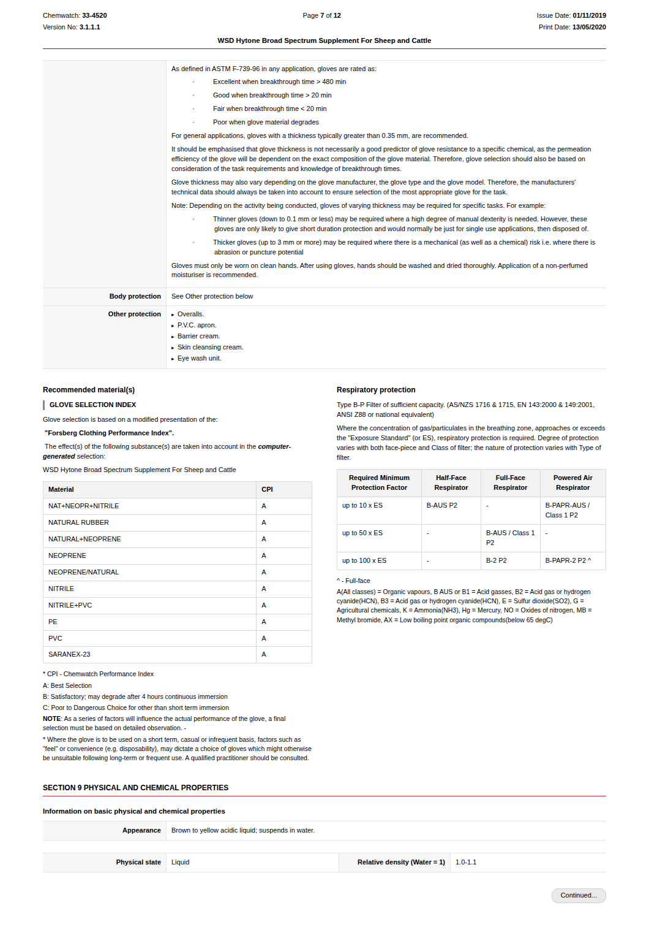Chemwatch: 33-4520
Version No: 3.1.1.1
Page 7 of 12
Issue Date: 01/11/2019
Print Date: 13/05/2020
WSD Hytone Broad Spectrum Supplement For Sheep and Cattle
| | As defined in ASTM F-739-96 in any application, gloves are rated as: · Excellent when breakthrough time > 480 min · Good when breakthrough time > 20 min · Fair when breakthrough time < 20 min · Poor when glove material degrades For general applications, gloves with a thickness typically greater than 0.35 mm, are recommended. It should be emphasised that glove thickness is not necessarily a good predictor of glove resistance to a specific chemical, as the permeation efficiency of the glove will be dependent on the exact composition of the glove material. Therefore, glove selection should also be based on consideration of the task requirements and knowledge of breakthrough times. Glove thickness may also vary depending on the glove manufacturer, the glove type and the glove model. Therefore, the manufacturers' technical data should always be taken into account to ensure selection of the most appropriate glove for the task. Note: Depending on the activity being conducted, gloves of varying thickness may be required for specific tasks. For example: · Thinner gloves (down to 0.1 mm or less) may be required where a high degree of manual dexterity is needed. However, these gloves are only likely to give short duration protection and would normally be just for single use applications, then disposed of. · Thicker gloves (up to 3 mm or more) may be required where there is a mechanical (as well as a chemical) risk i.e. where there is abrasion or puncture potential Gloves must only be worn on clean hands. After using gloves, hands should be washed and dried thoroughly. Application of a non-perfumed moisturiser is recommended. |
| Body protection | See Other protection below |
| Other protection | Overalls. P.V.C. apron. Barrier cream. Skin cleansing cream. Eye wash unit. |
Recommended material(s)
GLOVE SELECTION INDEX
Glove selection is based on a modified presentation of the:
"Forsberg Clothing Performance Index".
The effect(s) of the following substance(s) are taken into account in the computer-generated selection:
WSD Hytone Broad Spectrum Supplement For Sheep and Cattle
| Material | CPI |
| --- | --- |
| NAT+NEOPR+NITRILE | A |
| NATURAL RUBBER | A |
| NATURAL+NEOPRENE | A |
| NEOPRENE | A |
| NEOPRENE/NATURAL | A |
| NITRILE | A |
| NITRILE+PVC | A |
| PE | A |
| PVC | A |
| SARANEX-23 | A |
* CPI - Chemwatch Performance Index
A: Best Selection
B: Satisfactory; may degrade after 4 hours continuous immersion
C: Poor to Dangerous Choice for other than short term immersion
NOTE: As a series of factors will influence the actual performance of the glove, a final selection must be based on detailed observation. -
* Where the glove is to be used on a short term, casual or infrequent basis, factors such as "feel" or convenience (e.g. disposability), may dictate a choice of gloves which might otherwise be unsuitable following long-term or frequent use. A qualified practitioner should be consulted.
Respiratory protection
Type B-P Filter of sufficient capacity. (AS/NZS 1716 & 1715, EN 143:2000 & 149:2001, ANSI Z88 or national equivalent)
Where the concentration of gas/particulates in the breathing zone, approaches or exceeds the "Exposure Standard" (or ES), respiratory protection is required. Degree of protection varies with both face-piece and Class of filter; the nature of protection varies with Type of filter.
| Required Minimum Protection Factor | Half-Face Respirator | Full-Face Respirator | Powered Air Respirator |
| --- | --- | --- | --- |
| up to 10 x ES | B-AUS P2 | - | B-PAPR-AUS / Class 1 P2 |
| up to 50 x ES | - | B-AUS / Class 1 P2 | - |
| up to 100 x ES | - | B-2 P2 | B-PAPR-2 P2 ^ |
^ - Full-face
A(All classes) = Organic vapours, B AUS or B1 = Acid gasses, B2 = Acid gas or hydrogen cyanide(HCN), B3 = Acid gas or hydrogen cyanide(HCN), E = Sulfur dioxide(SO2), G = Agricultural chemicals, K = Ammonia(NH3), Hg = Mercury, NO = Oxides of nitrogen, MB = Methyl bromide, AX = Low boiling point organic compounds(below 65 degC)
SECTION 9 PHYSICAL AND CHEMICAL PROPERTIES
Information on basic physical and chemical properties
| Appearance | Brown to yellow acidic liquid; suspends in water. |
| Physical state | Liquid | Relative density (Water = 1) | 1.0-1.1 |
Continued...